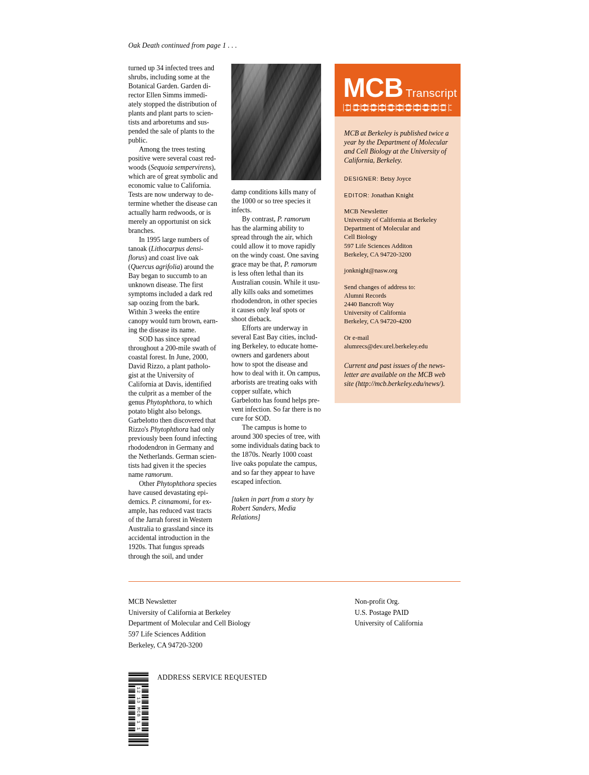Oak Death continued from page 1 . . .
turned up 34 infected trees and shrubs, including some at the Botanical Garden. Garden director Ellen Simms immediately stopped the distribution of plants and plant parts to scientists and arboretums and suspended the sale of plants to the public.
Among the trees testing positive were several coast redwoods (Sequoia sempervirens), which are of great symbolic and economic value to California. Tests are now underway to determine whether the disease can actually harm redwoods, or is merely an opportunist on sick branches.
In 1995 large numbers of tanoak (Lithocarpus densiflorus) and coast live oak (Quercus agrifolia) around the Bay began to succumb to an unknown disease. The first symptoms included a dark red sap oozing from the bark. Within 3 weeks the entire canopy would turn brown, earning the disease its name.
SOD has since spread throughout a 200-mile swath of coastal forest. In June, 2000, David Rizzo, a plant pathologist at the University of California at Davis, identified the culprit as a member of the genus Phytophthora, to which potato blight also belongs. Garbelotto then discovered that Rizzo's Phytophthora had only previously been found infecting rhododendron in Germany and the Netherlands. German scientists had given it the species name ramorum.
Other Phytophthora species have caused devastating epidemics. P. cinnamomi, for example, has reduced vast tracts of the Jarrah forest in Western Australia to grassland since its accidental introduction in the 1920s. That fungus spreads through the soil, and under
damp conditions kills many of the 1000 or so tree species it infects.
By contrast, P. ramorum has the alarming ability to spread through the air, which could allow it to move rapidly on the windy coast. One saving grace may be that, P. ramorum is less often lethal than its Australian cousin. While it usually kills oaks and sometimes rhododendron, in other species it causes only leaf spots or shoot dieback.
Efforts are underway in several East Bay cities, including Berkeley, to educate homeowners and gardeners about how to spot the disease and how to deal with it. On campus, arborists are treating oaks with copper sulfate, which Garbelotto has found helps prevent infection. So far there is no cure for SOD.
The campus is home to around 300 species of tree, with some individuals dating back to the 1870s. Nearly 1000 coast live oaks populate the campus, and so far they appear to have escaped infection.
[taken in part from a story by Robert Sanders, Media Relations]
MCB Transcript
MCB at Berkeley is published twice a year by the Department of Molecular and Cell Biology at the University of California, Berkeley.
Designer: Betsy Joyce
Editor: Jonathan Knight
MCB Newsletter
University of California at Berkeley
Department of Molecular and
Cell Biology
597 Life Sciences Additon
Berkeley, CA 94720-3200
jonknight@nasw.org
Send changes of address to:
Alumni Records
2440 Bancroft Way
University of California
Berkeley, CA 94720-4200
Or e-mail
alumrecs@dev.urel.berkeley.edu
Current and past issues of the newsletter are available on the MCB web site (http://mcb.berkeley.edu/news/).
MCB Newsletter
University of California at Berkeley
Department of Molecular and Cell Biology
597 Life Sciences Addition
Berkeley, CA 94720-3200
Non-profit Org.
U.S. Postage PAID
University of California
12 13 MCB 1 1
ADDRESS SERVICE REQUESTED